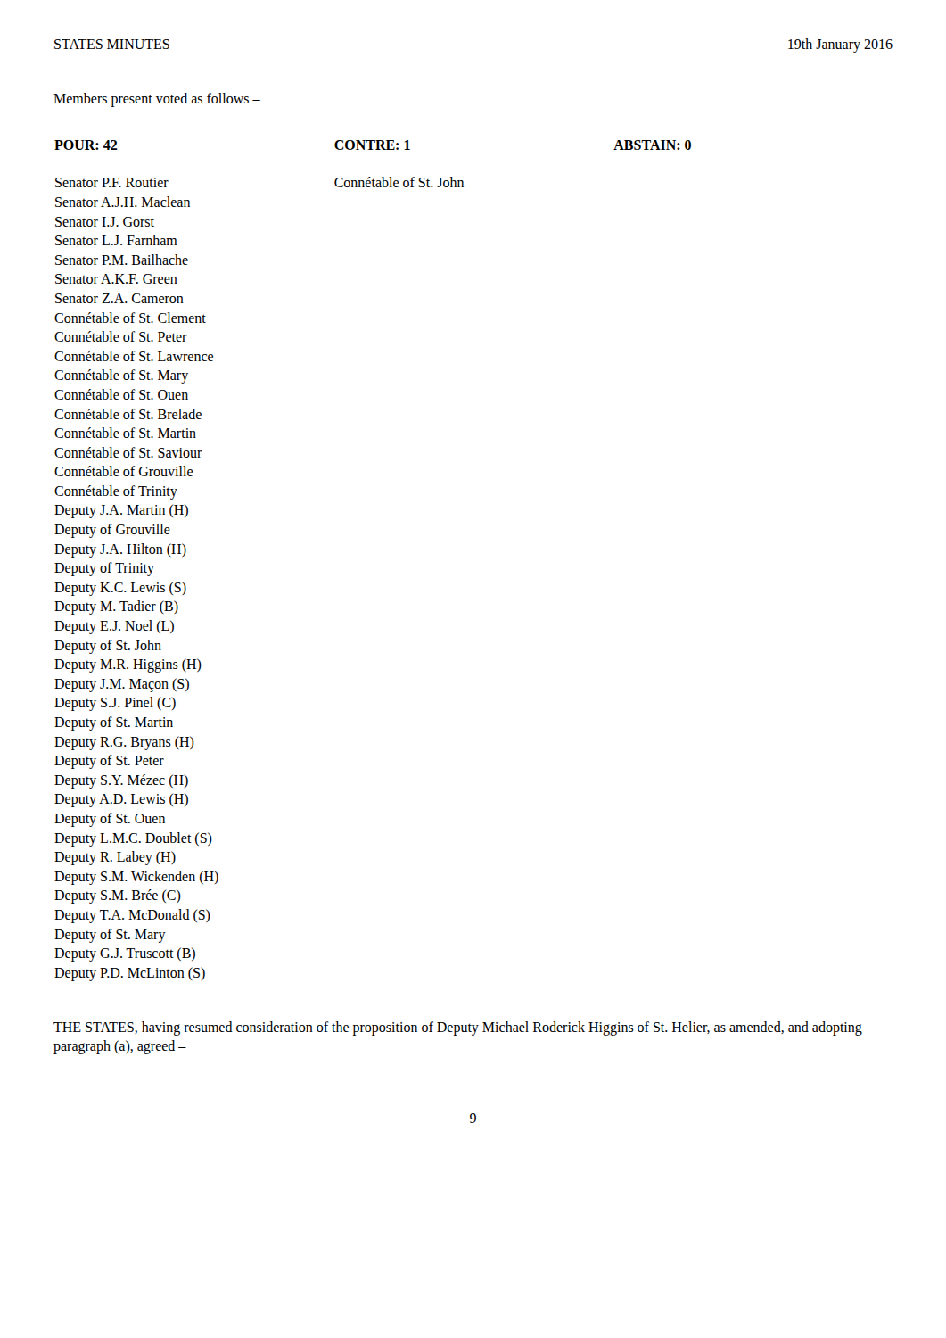STATES MINUTES
19th January 2016
Members present voted as follows –
| POUR: 42 | CONTRE: 1 | ABSTAIN: 0 |
| --- | --- | --- |
| Senator P.F. Routier Senator A.J.H. Maclean Senator I.J. Gorst Senator L.J. Farnham Senator P.M. Bailhache Senator A.K.F. Green Senator Z.A. Cameron Connétable of St. Clement Connétable of St. Peter Connétable of St. Lawrence Connétable of St. Mary Connétable of St. Ouen Connétable of St. Brelade Connétable of St. Martin Connétable of St. Saviour Connétable of Grouville Connétable of Trinity Deputy J.A. Martin (H) Deputy of Grouville Deputy J.A. Hilton (H) Deputy of Trinity Deputy K.C. Lewis (S) Deputy M. Tadier (B) Deputy E.J. Noel (L) Deputy of St. John Deputy M.R. Higgins (H) Deputy J.M. Maçon (S) Deputy S.J. Pinel (C) Deputy of St. Martin Deputy R.G. Bryans (H) Deputy of St. Peter Deputy S.Y. Mézec (H) Deputy A.D. Lewis (H) Deputy of St. Ouen Deputy L.M.C. Doublet (S) Deputy R. Labey (H) Deputy S.M. Wickenden (H) Deputy S.M. Brée (C) Deputy T.A. McDonald (S) Deputy of St. Mary Deputy G.J. Truscott (B) Deputy P.D. McLinton (S) | Connétable of St. John | |
THE STATES, having resumed consideration of the proposition of Deputy Michael Roderick Higgins of St. Helier, as amended, and adopting paragraph (a), agreed –
9